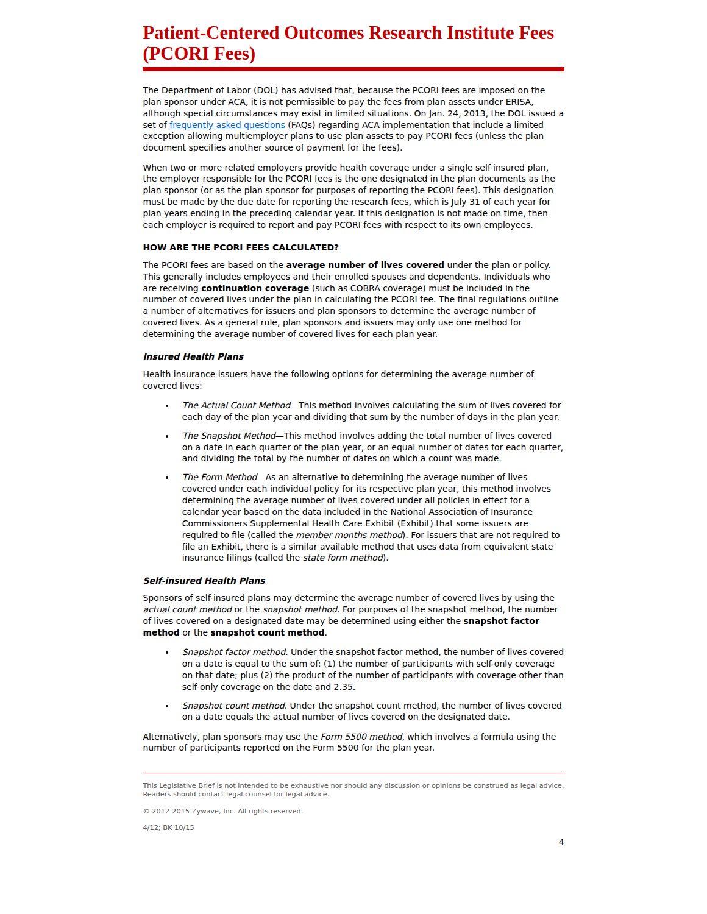Patient-Centered Outcomes Research Institute Fees (PCORI Fees)
The Department of Labor (DOL) has advised that, because the PCORI fees are imposed on the plan sponsor under ACA, it is not permissible to pay the fees from plan assets under ERISA, although special circumstances may exist in limited situations. On Jan. 24, 2013, the DOL issued a set of frequently asked questions (FAQs) regarding ACA implementation that include a limited exception allowing multiemployer plans to use plan assets to pay PCORI fees (unless the plan document specifies another source of payment for the fees).
When two or more related employers provide health coverage under a single self-insured plan, the employer responsible for the PCORI fees is the one designated in the plan documents as the plan sponsor (or as the plan sponsor for purposes of reporting the PCORI fees). This designation must be made by the due date for reporting the research fees, which is July 31 of each year for plan years ending in the preceding calendar year. If this designation is not made on time, then each employer is required to report and pay PCORI fees with respect to its own employees.
How are the PCORI fees calculated?
The PCORI fees are based on the average number of lives covered under the plan or policy. This generally includes employees and their enrolled spouses and dependents. Individuals who are receiving continuation coverage (such as COBRA coverage) must be included in the number of covered lives under the plan in calculating the PCORI fee. The final regulations outline a number of alternatives for issuers and plan sponsors to determine the average number of covered lives. As a general rule, plan sponsors and issuers may only use one method for determining the average number of covered lives for each plan year.
Insured Health Plans
Health insurance issuers have the following options for determining the average number of covered lives:
The Actual Count Method—This method involves calculating the sum of lives covered for each day of the plan year and dividing that sum by the number of days in the plan year.
The Snapshot Method—This method involves adding the total number of lives covered on a date in each quarter of the plan year, or an equal number of dates for each quarter, and dividing the total by the number of dates on which a count was made.
The Form Method—As an alternative to determining the average number of lives covered under each individual policy for its respective plan year, this method involves determining the average number of lives covered under all policies in effect for a calendar year based on the data included in the National Association of Insurance Commissioners Supplemental Health Care Exhibit (Exhibit) that some issuers are required to file (called the member months method). For issuers that are not required to file an Exhibit, there is a similar available method that uses data from equivalent state insurance filings (called the state form method).
Self-insured Health Plans
Sponsors of self-insured plans may determine the average number of covered lives by using the actual count method or the snapshot method. For purposes of the snapshot method, the number of lives covered on a designated date may be determined using either the snapshot factor method or the snapshot count method.
Snapshot factor method. Under the snapshot factor method, the number of lives covered on a date is equal to the sum of: (1) the number of participants with self-only coverage on that date; plus (2) the product of the number of participants with coverage other than self-only coverage on the date and 2.35.
Snapshot count method. Under the snapshot count method, the number of lives covered on a date equals the actual number of lives covered on the designated date.
Alternatively, plan sponsors may use the Form 5500 method, which involves a formula using the number of participants reported on the Form 5500 for the plan year.
This Legislative Brief is not intended to be exhaustive nor should any discussion or opinions be construed as legal advice. Readers should contact legal counsel for legal advice.
© 2012-2015 Zywave, Inc. All rights reserved.
4/12; BK 10/15
4